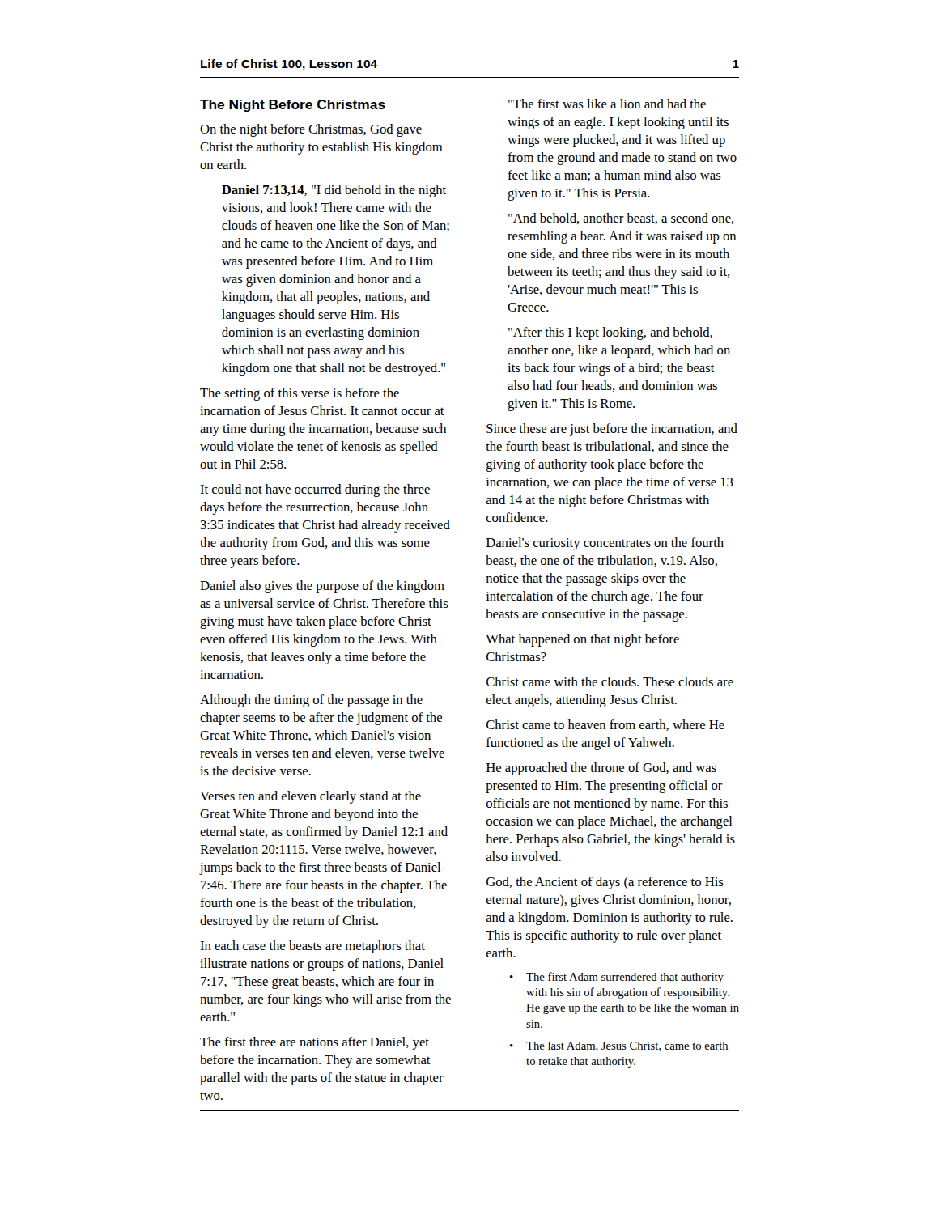Life of Christ 100, Lesson 104
1
The Night Before Christmas
On the night before Christmas, God gave Christ the authority to establish His kingdom on earth.
Daniel 7:13,14, "I did behold in the night visions, and look! There came with the clouds of heaven one like the Son of Man; and he came to the Ancient of days, and was presented before Him. And to Him was given dominion and honor and a kingdom, that all peoples, nations, and languages should serve Him. His dominion is an everlasting dominion which shall not pass away and his kingdom one that shall not be destroyed."
The setting of this verse is before the incarnation of Jesus Christ. It cannot occur at any time during the incarnation, because such would violate the tenet of kenosis as spelled out in Phil 2:58.
It could not have occurred during the three days before the resurrection, because John 3:35 indicates that Christ had already received the authority from God, and this was some three years before.
Daniel also gives the purpose of the kingdom as a universal service of Christ. Therefore this giving must have taken place before Christ even offered His kingdom to the Jews. With kenosis, that leaves only a time before the incarnation.
Although the timing of the passage in the chapter seems to be after the judgment of the Great White Throne, which Daniel's vision reveals in verses ten and eleven, verse twelve is the decisive verse.
Verses ten and eleven clearly stand at the Great White Throne and beyond into the eternal state, as confirmed by Daniel 12:1 and Revelation 20:1115. Verse twelve, however, jumps back to the first three beasts of Daniel 7:46. There are four beasts in the chapter. The fourth one is the beast of the tribulation, destroyed by the return of Christ.
In each case the beasts are metaphors that illustrate nations or groups of nations, Daniel 7:17, "These great beasts, which are four in number, are four kings who will arise from the earth."
The first three are nations after Daniel, yet before the incarnation. They are somewhat parallel with the parts of the statue in chapter two.
"The first was like a lion and had the wings of an eagle. I kept looking until its wings were plucked, and it was lifted up from the ground and made to stand on two feet like a man; a human mind also was given to it." This is Persia.
"And behold, another beast, a second one, resembling a bear. And it was raised up on one side, and three ribs were in its mouth between its teeth; and thus they said to it, 'Arise, devour much meat!'" This is Greece.
"After this I kept looking, and behold, another one, like a leopard, which had on its back four wings of a bird; the beast also had four heads, and dominion was given it." This is Rome.
Since these are just before the incarnation, and the fourth beast is tribulational, and since the giving of authority took place before the incarnation, we can place the time of verse 13 and 14 at the night before Christmas with confidence.
Daniel's curiosity concentrates on the fourth beast, the one of the tribulation, v.19. Also, notice that the passage skips over the intercalation of the church age. The four beasts are consecutive in the passage.
What happened on that night before Christmas?
Christ came with the clouds. These clouds are elect angels, attending Jesus Christ.
Christ came to heaven from earth, where He functioned as the angel of Yahweh.
He approached the throne of God, and was presented to Him. The presenting official or officials are not mentioned by name. For this occasion we can place Michael, the archangel here. Perhaps also Gabriel, the kings' herald is also involved.
God, the Ancient of days (a reference to His eternal nature), gives Christ dominion, honor, and a kingdom. Dominion is authority to rule. This is specific authority to rule over planet earth.
The first Adam surrendered that authority with his sin of abrogation of responsibility. He gave up the earth to be like the woman in sin.
The last Adam, Jesus Christ, came to earth to retake that authority.